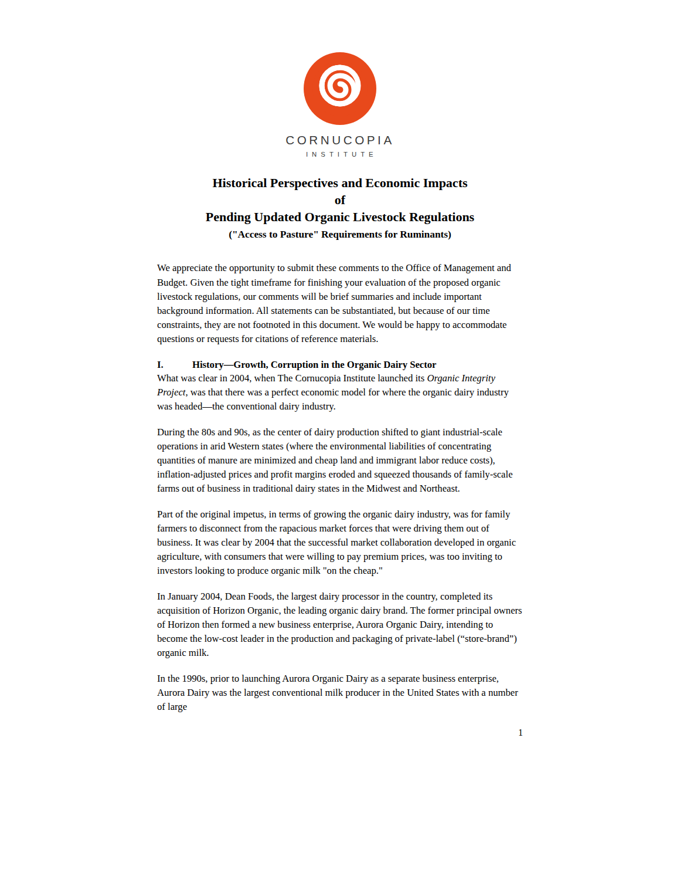CORNUCOPIA
INSTITUTE
Historical Perspectives and Economic Impacts
of
Pending Updated Organic Livestock Regulations
("Access to Pasture" Requirements for Ruminants)
We appreciate the opportunity to submit these comments to the Office of Management and Budget. Given the tight timeframe for finishing your evaluation of the proposed organic livestock regulations, our comments will be brief summaries and include important background information. All statements can be substantiated, but because of our time constraints, they are not footnoted in this document. We would be happy to accommodate questions or requests for citations of reference materials.
I. History—Growth, Corruption in the Organic Dairy Sector
What was clear in 2004, when The Cornucopia Institute launched its Organic Integrity Project, was that there was a perfect economic model for where the organic dairy industry was headed—the conventional dairy industry.
During the 80s and 90s, as the center of dairy production shifted to giant industrial-scale operations in arid Western states (where the environmental liabilities of concentrating quantities of manure are minimized and cheap land and immigrant labor reduce costs), inflation-adjusted prices and profit margins eroded and squeezed thousands of family-scale farms out of business in traditional dairy states in the Midwest and Northeast.
Part of the original impetus, in terms of growing the organic dairy industry, was for family farmers to disconnect from the rapacious market forces that were driving them out of business. It was clear by 2004 that the successful market collaboration developed in organic agriculture, with consumers that were willing to pay premium prices, was too inviting to investors looking to produce organic milk "on the cheap."
In January 2004, Dean Foods, the largest dairy processor in the country, completed its acquisition of Horizon Organic, the leading organic dairy brand. The former principal owners of Horizon then formed a new business enterprise, Aurora Organic Dairy, intending to become the low-cost leader in the production and packaging of private-label (“store-brand”) organic milk.
In the 1990s, prior to launching Aurora Organic Dairy as a separate business enterprise, Aurora Dairy was the largest conventional milk producer in the United States with a number of large
1